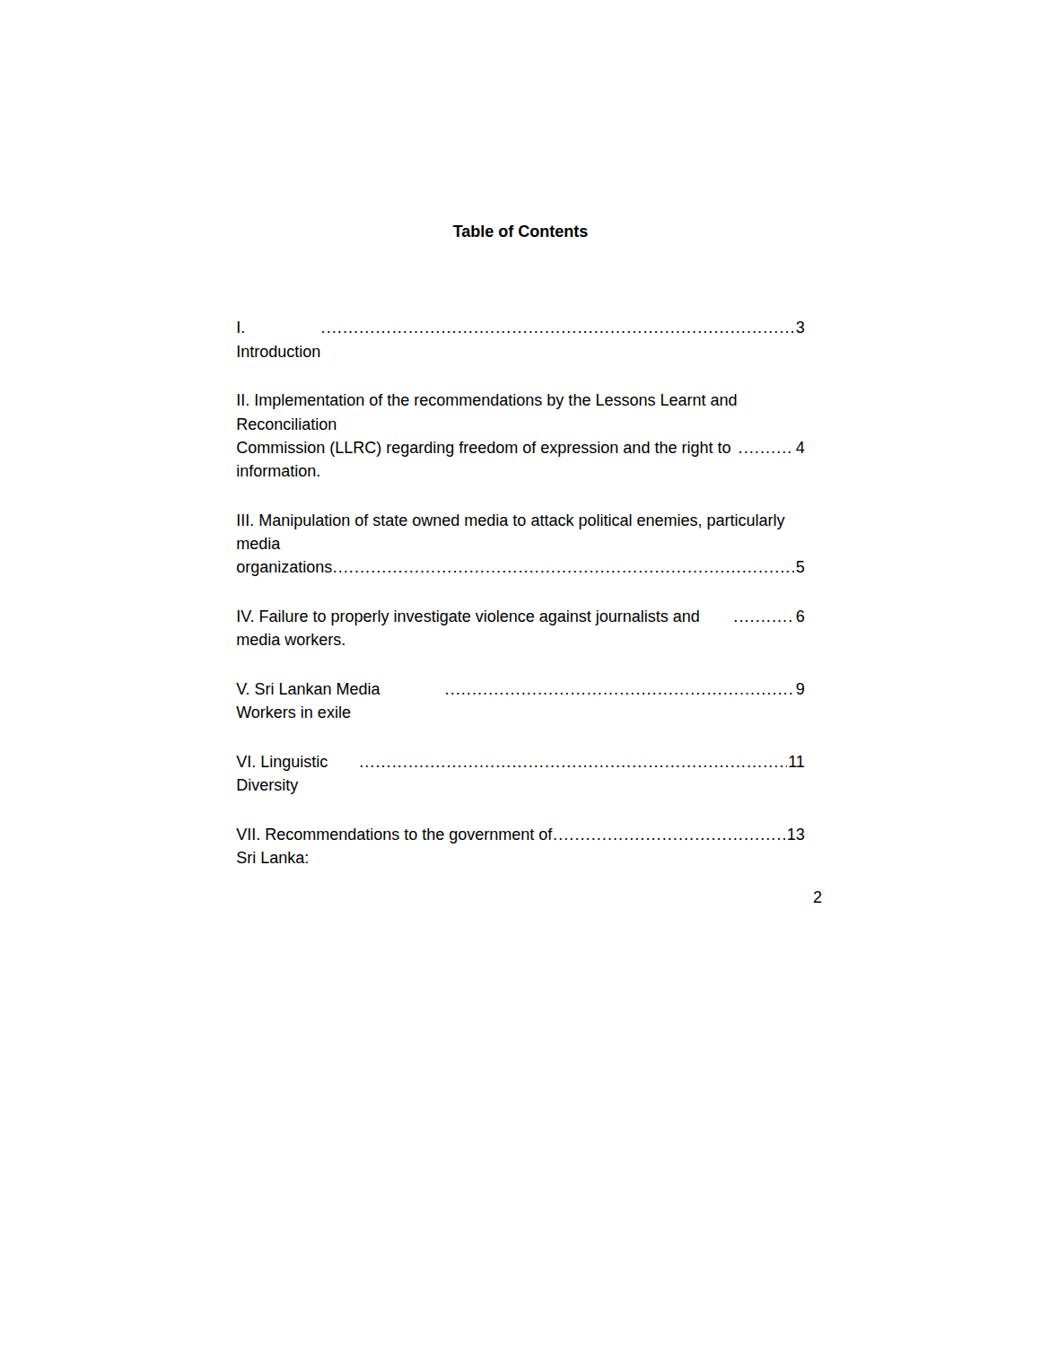Table of Contents
I. Introduction .................................................................................................................. 3
II. Implementation of the recommendations by the Lessons Learnt and Reconciliation Commission (LLRC) regarding freedom of expression and the right to information. ............ 4
III. Manipulation of state owned media to attack political enemies, particularly media organizations .................................................................................................................... 5
IV. Failure to properly investigate violence against journalists and media workers. ............. 6
V. Sri Lankan Media Workers in exile ................................................................................. 9
VI. Linguistic Diversity ..................................................................................................... 11
VII. Recommendations to the government of Sri Lanka: ..................................................... 13
2